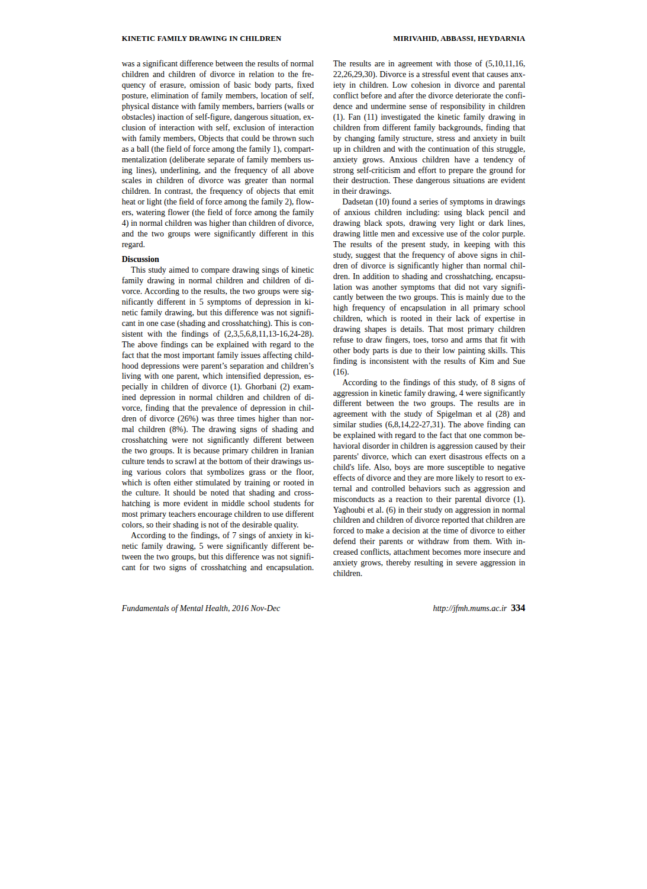KINETIC FAMILY DRAWING IN CHILDREN MIRIVAHID, ABBASSI, HEYDARNIA
was a significant difference between the results of normal children and children of divorce in relation to the frequency of erasure, omission of basic body parts, fixed posture, elimination of family members, location of self, physical distance with family members, barriers (walls or obstacles) inaction of self-figure, dangerous situation, exclusion of interaction with self, exclusion of interaction with family members, Objects that could be thrown such as a ball (the field of force among the family 1), compartmentalization (deliberate separate of family members using lines), underlining, and the frequency of all above scales in children of divorce was greater than normal children. In contrast, the frequency of objects that emit heat or light (the field of force among the family 2), flowers, watering flower (the field of force among the family 4) in normal children was higher than children of divorce, and the two groups were significantly different in this regard.
Discussion
This study aimed to compare drawing sings of kinetic family drawing in normal children and children of divorce. According to the results, the two groups were significantly different in 5 symptoms of depression in kinetic family drawing, but this difference was not significant in one case (shading and crosshatching). This is consistent with the findings of (2,3,5,6,8,11,13-16,24-28). The above findings can be explained with regard to the fact that the most important family issues affecting childhood depressions were parent’s separation and children’s living with one parent, which intensified depression, especially in children of divorce (1). Ghorbani (2) examined depression in normal children and children of divorce, finding that the prevalence of depression in children of divorce (26%) was three times higher than normal children (8%). The drawing signs of shading and crosshatching were not significantly different between the two groups. It is because primary children in Iranian culture tends to scrawl at the bottom of their drawings using various colors that symbolizes grass or the floor, which is often either stimulated by training or rooted in the culture. It should be noted that shading and crosshatching is more evident in middle school students for most primary teachers encourage children to use different colors, so their shading is not of the desirable quality.
According to the findings, of 7 sings of anxiety in kinetic family drawing, 5 were significantly different between the two groups, but this difference was not significant for two signs of crosshatching and encapsulation. The results are in agreement with those of (5,10,11,16, 22,26,29,30). Divorce is a stressful event that causes anxiety in children. Low cohesion in divorce and parental conflict before and after the divorce deteriorate the confidence and undermine sense of responsibility in children (1). Fan (11) investigated the kinetic family drawing in children from different family backgrounds, finding that by changing family structure, stress and anxiety in built up in children and with the continuation of this struggle, anxiety grows. Anxious children have a tendency of strong self-criticism and effort to prepare the ground for their destruction. These dangerous situations are evident in their drawings.
Dadsetan (10) found a series of symptoms in drawings of anxious children including: using black pencil and drawing black spots, drawing very light or dark lines, drawing little men and excessive use of the color purple. The results of the present study, in keeping with this study, suggest that the frequency of above signs in children of divorce is significantly higher than normal children. In addition to shading and crosshatching, encapsulation was another symptoms that did not vary significantly between the two groups. This is mainly due to the high frequency of encapsulation in all primary school children, which is rooted in their lack of expertise in drawing shapes is details. That most primary children refuse to draw fingers, toes, torso and arms that fit with other body parts is due to their low painting skills. This finding is inconsistent with the results of Kim and Sue (16).
According to the findings of this study, of 8 signs of aggression in kinetic family drawing, 4 were significantly different between the two groups. The results are in agreement with the study of Spigelman et al (28) and similar studies (6,8,14,22-27,31). The above finding can be explained with regard to the fact that one common behavioral disorder in children is aggression caused by their parents' divorce, which can exert disastrous effects on a child's life. Also, boys are more susceptible to negative effects of divorce and they are more likely to resort to external and controlled behaviors such as aggression and misconducts as a reaction to their parental divorce (1). Yaghoubi et al. (6) in their study on aggression in normal children and children of divorce reported that children are forced to make a decision at the time of divorce to either defend their parents or withdraw from them. With increased conflicts, attachment becomes more insecure and anxiety grows, thereby resulting in severe aggression in children.
Fundamentals of Mental Health, 2016 Nov-Dec http://jfmh.mums.ac.ir 334